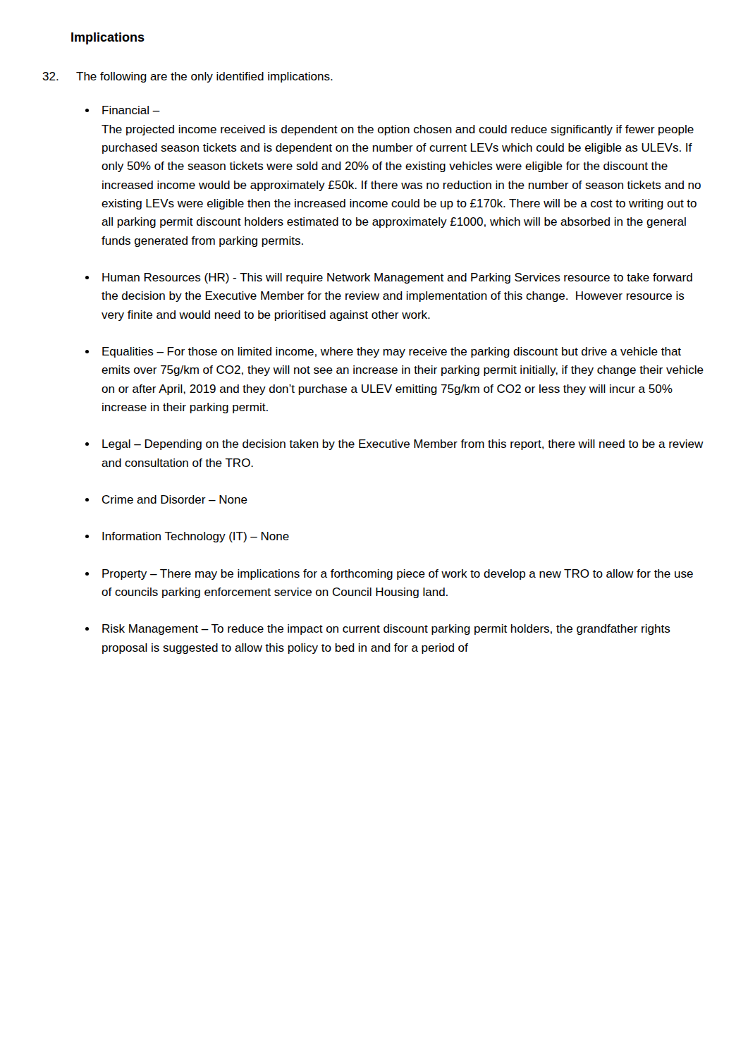Implications
32. The following are the only identified implications.
Financial –
The projected income received is dependent on the option chosen and could reduce significantly if fewer people purchased season tickets and is dependent on the number of current LEVs which could be eligible as ULEVs. If only 50% of the season tickets were sold and 20% of the existing vehicles were eligible for the discount the increased income would be approximately £50k. If there was no reduction in the number of season tickets and no existing LEVs were eligible then the increased income could be up to £170k. There will be a cost to writing out to all parking permit discount holders estimated to be approximately £1000, which will be absorbed in the general funds generated from parking permits.
Human Resources (HR) - This will require Network Management and Parking Services resource to take forward the decision by the Executive Member for the review and implementation of this change. However resource is very finite and would need to be prioritised against other work.
Equalities – For those on limited income, where they may receive the parking discount but drive a vehicle that emits over 75g/km of CO2, they will not see an increase in their parking permit initially, if they change their vehicle on or after April, 2019 and they don’t purchase a ULEV emitting 75g/km of CO2 or less they will incur a 50% increase in their parking permit.
Legal – Depending on the decision taken by the Executive Member from this report, there will need to be a review and consultation of the TRO.
Crime and Disorder – None
Information Technology (IT) – None
Property – There may be implications for a forthcoming piece of work to develop a new TRO to allow for the use of councils parking enforcement service on Council Housing land.
Risk Management – To reduce the impact on current discount parking permit holders, the grandfather rights proposal is suggested to allow this policy to bed in and for a period of